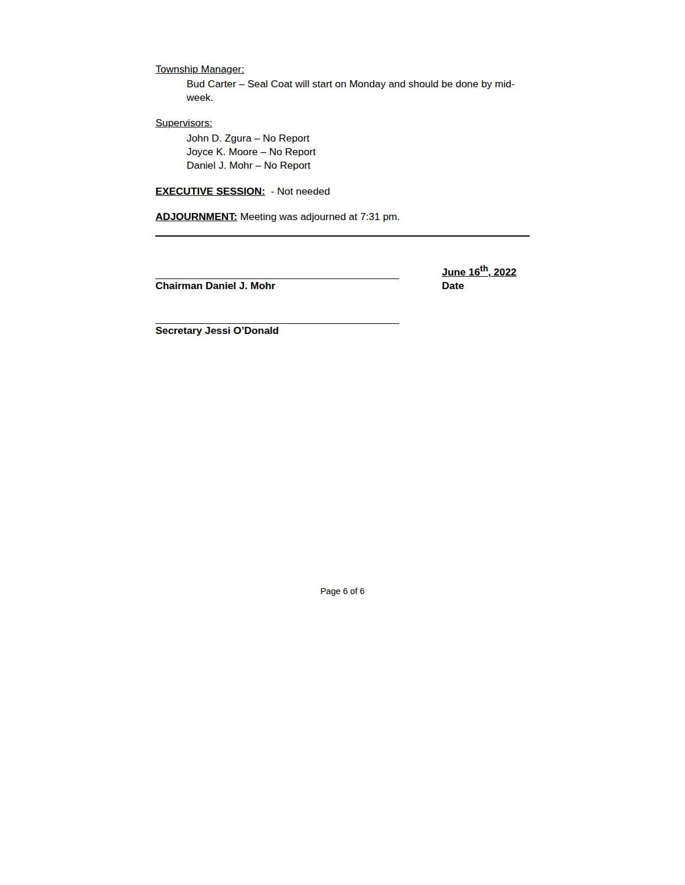Township Manager:
Bud Carter – Seal Coat will start on Monday and should be done by mid-week.
Supervisors:
John D. Zgura – No Report
Joyce K. Moore – No Report
Daniel J. Mohr – No Report
EXECUTIVE SESSION: - Not needed
ADJOURNMENT: Meeting was adjourned at 7:31 pm.
| | June 16 th , 2022 |
| Chairman Daniel J. Mohr | Date |
| Secretary Jessi O’Donald | |
Page 6 of 6